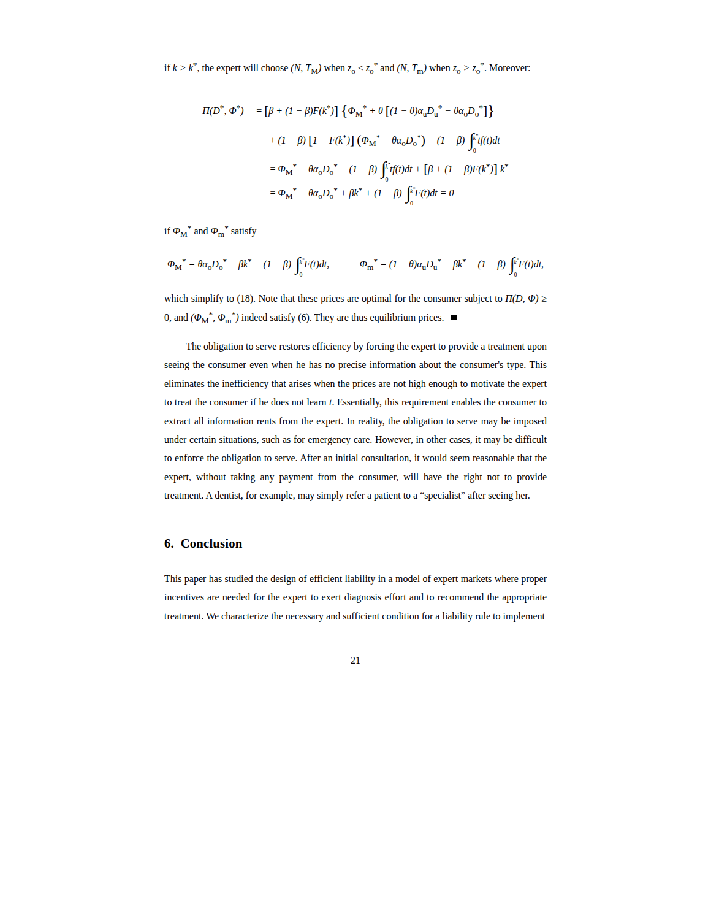if k > k*, the expert will choose (N, TM) when zo ≤ zo* and (N, Tm) when zo > zo*. Moreover:
Π(D*, Φ*) = [β + (1 − β)F(k*)] {ΦM* + θ [(1 − θ)αuDu* − θαoDo*]} + (1 − β) [1 − F(k*)] (ΦM* − θαoDo*) − (1 − β) ∫k*0 tf(t)dt = ΦM* − θαoDo* − (1 − β) ∫k*0 tf(t)dt + [β + (1 − β)F(k*)] k* = ΦM* − θαoDo* + βk* + (1 − β) ∫k*0 F(t)dt = 0
if ΦM* and Φm* satisfy
ΦM* = θαoDo* − βk* − (1 − β) ∫k*0 F(t)dt, Φm* = (1 − θ)αuDu* − βk* − (1 − β) ∫k*0 F(t)dt,
which simplify to (18). Note that these prices are optimal for the consumer subject to Π(D, Φ) ≥ 0, and (ΦM*, Φm*) indeed satisfy (6). They are thus equilibrium prices.
The obligation to serve restores efficiency by forcing the expert to provide a treatment upon seeing the consumer even when he has no precise information about the consumer's type. This eliminates the inefficiency that arises when the prices are not high enough to motivate the expert to treat the consumer if he does not learn t. Essentially, this requirement enables the consumer to extract all information rents from the expert. In reality, the obligation to serve may be imposed under certain situations, such as for emergency care. However, in other cases, it may be difficult to enforce the obligation to serve. After an initial consultation, it would seem reasonable that the expert, without taking any payment from the consumer, will have the right not to provide treatment. A dentist, for example, may simply refer a patient to a “specialist” after seeing her.
6. Conclusion
This paper has studied the design of efficient liability in a model of expert markets where proper incentives are needed for the expert to exert diagnosis effort and to recommend the appropriate treatment. We characterize the necessary and sufficient condition for a liability rule to implement
21